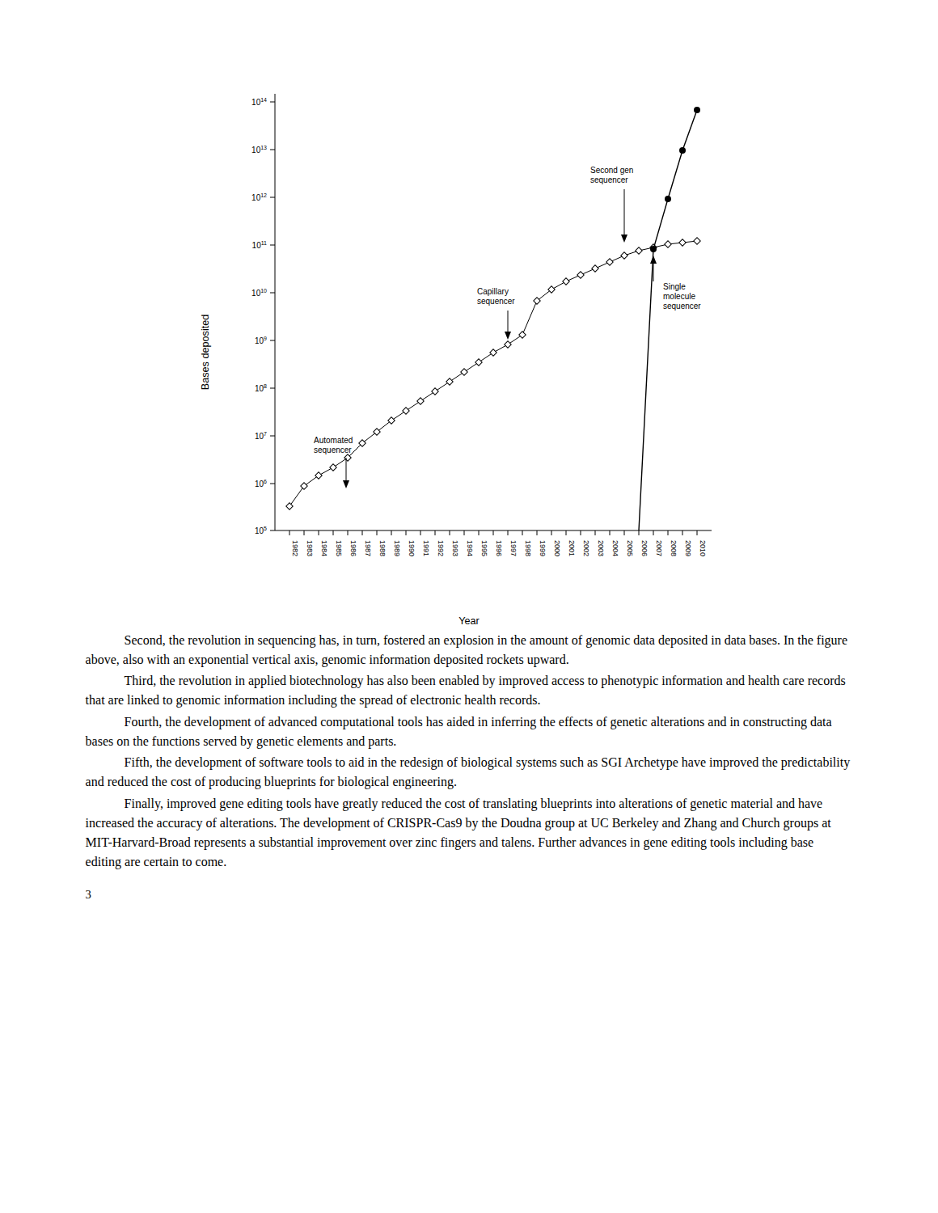1014 1013 1012 1011 1010 109 108 107 106 105 1982 1983 1984 1985 1986 1987 1988 1989 1990 1991 1992 1993 1994 1995 1996 1997 1998 1999 2000 2001 2002 2003 2004 2005 2006 2007 2008 2009 2010 Automated sequencer Capillary sequencer Second gen sequencer Single molecule sequencer Bases deposited
Year
Second, the revolution in sequencing has, in turn, fostered an explosion in the amount of genomic data deposited in data bases. In the figure above, also with an exponential vertical axis, genomic information deposited rockets upward.
Third, the revolution in applied biotechnology has also been enabled by improved access to phenotypic information and health care records that are linked to genomic information including the spread of electronic health records.
Fourth, the development of advanced computational tools has aided in inferring the effects of genetic alterations and in constructing data bases on the functions served by genetic elements and parts.
Fifth, the development of software tools to aid in the redesign of biological systems such as SGI Archetype have improved the predictability and reduced the cost of producing blueprints for biological engineering.
Finally, improved gene editing tools have greatly reduced the cost of translating blueprints into alterations of genetic material and have increased the accuracy of alterations. The development of CRISPR-Cas9 by the Doudna group at UC Berkeley and Zhang and Church groups at MIT-Harvard-Broad represents a substantial improvement over zinc fingers and talens. Further advances in gene editing tools including base editing are certain to come.
3